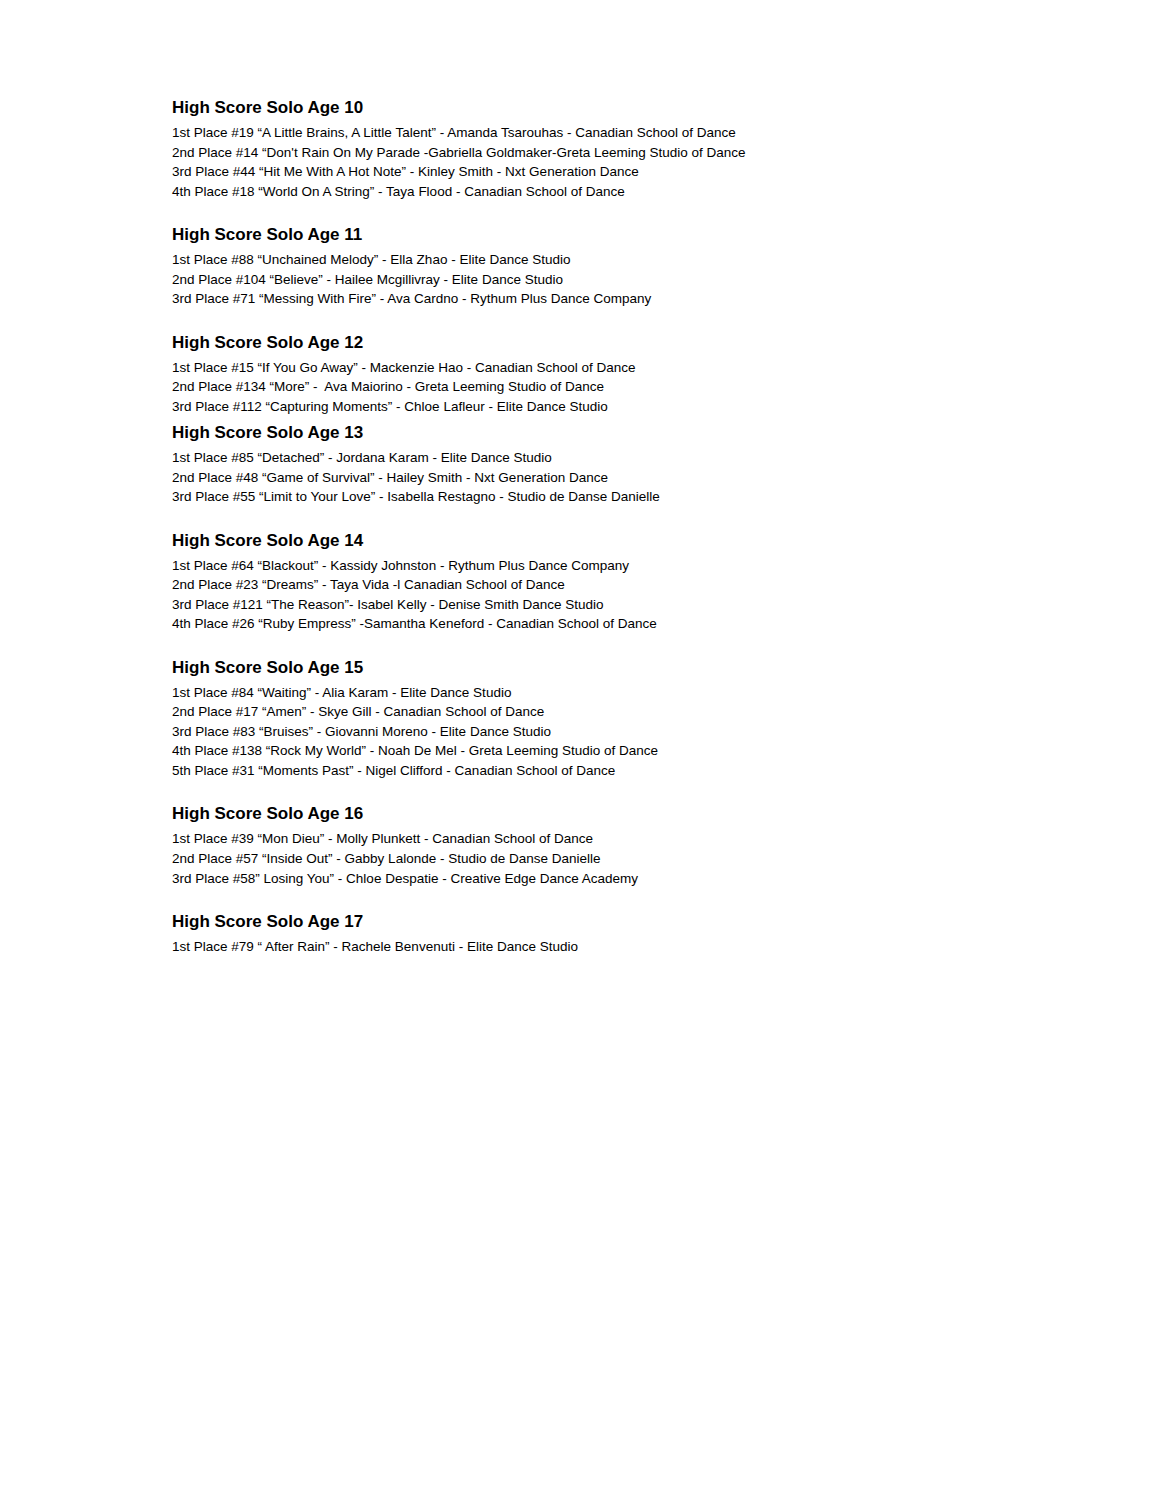High Score Solo Age 10
1st Place #19 “A Little Brains, A Little Talent” - Amanda Tsarouhas - Canadian School of Dance
2nd Place #14 “Don't Rain On My Parade -Gabriella Goldmaker-Greta Leeming Studio of Dance
3rd Place #44 “Hit Me With A Hot Note” - Kinley Smith - Nxt Generation Dance
4th Place #18 “World On A String” - Taya Flood - Canadian School of Dance
High Score Solo Age 11
1st Place #88 “Unchained Melody” - Ella Zhao - Elite Dance Studio
2nd Place #104 “Believe” - Hailee Mcgillivray - Elite Dance Studio
3rd Place #71 “Messing With Fire” - Ava Cardno - Rythum Plus Dance Company
High Score Solo Age 12
1st Place #15 “If You Go Away” - Mackenzie Hao - Canadian School of Dance
2nd Place #134 “More” - Ava Maiorino - Greta Leeming Studio of Dance
3rd Place #112 “Capturing Moments” - Chloe Lafleur - Elite Dance Studio
High Score Solo Age 13
1st Place #85 “Detached” - Jordana Karam - Elite Dance Studio
2nd Place #48 “Game of Survival” - Hailey Smith - Nxt Generation Dance
3rd Place #55 “Limit to Your Love” - Isabella Restagno - Studio de Danse Danielle
High Score Solo Age 14
1st Place #64 “Blackout” - Kassidy Johnston - Rythum Plus Dance Company
2nd Place #23 “Dreams” - Taya Vida -l Canadian School of Dance
3rd Place #121 “The Reason”- Isabel Kelly - Denise Smith Dance Studio
4th Place #26 “Ruby Empress” -Samantha Keneford - Canadian School of Dance
High Score Solo Age 15
1st Place #84 “Waiting” - Alia Karam - Elite Dance Studio
2nd Place #17 “Amen” - Skye Gill - Canadian School of Dance
3rd Place #83 “Bruises” - Giovanni Moreno - Elite Dance Studio
4th Place #138 “Rock My World” - Noah De Mel - Greta Leeming Studio of Dance
5th Place #31 “Moments Past” - Nigel Clifford - Canadian School of Dance
High Score Solo Age 16
1st Place #39 “Mon Dieu” - Molly Plunkett - Canadian School of Dance
2nd Place #57 “Inside Out” - Gabby Lalonde - Studio de Danse Danielle
3rd Place #58” Losing You” - Chloe Despatie - Creative Edge Dance Academy
High Score Solo Age 17
1st Place #79 “ After Rain” - Rachele Benvenuti - Elite Dance Studio